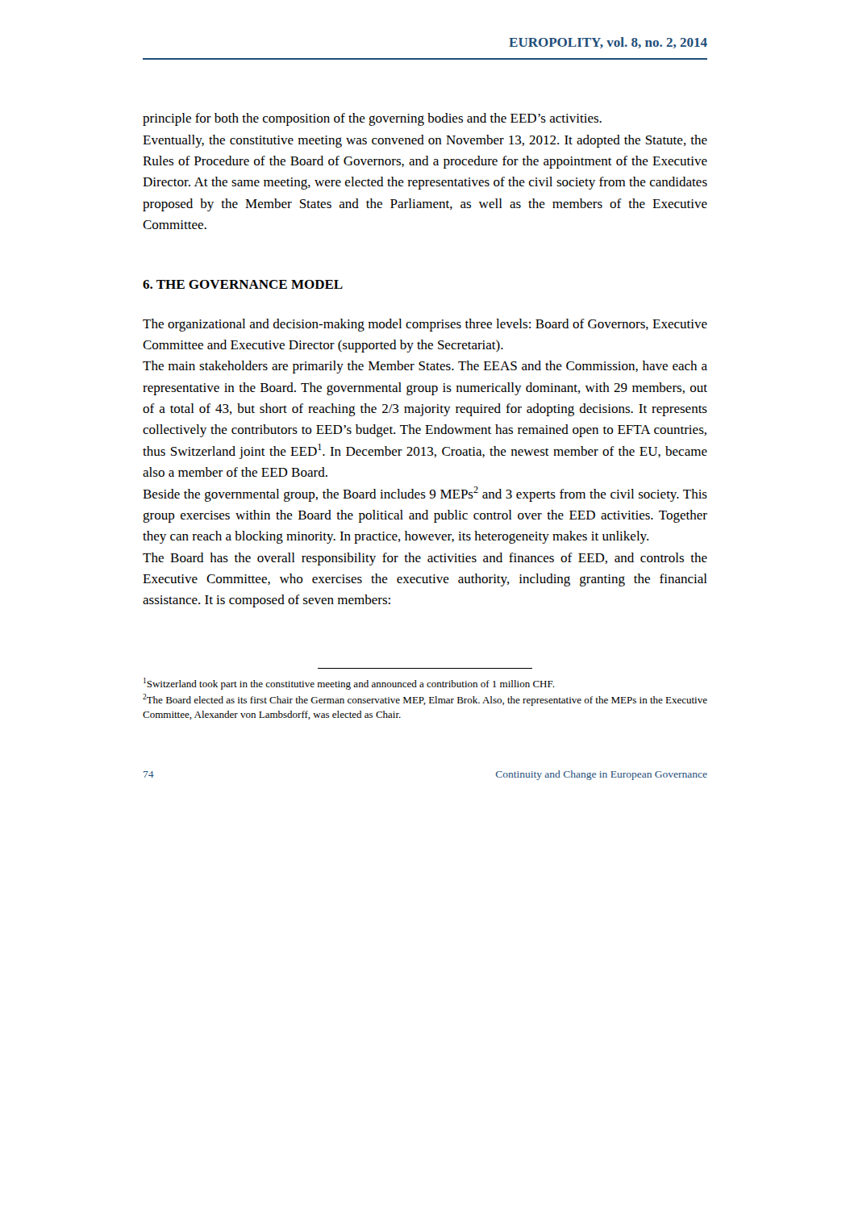EUROPOLITY, vol. 8, no. 2, 2014
principle for both the composition of the governing bodies and the EED’s activities.
Eventually, the constitutive meeting was convened on November 13, 2012. It adopted the Statute, the Rules of Procedure of the Board of Governors, and a procedure for the appointment of the Executive Director. At the same meeting, were elected the representatives of the civil society from the candidates proposed by the Member States and the Parliament, as well as the members of the Executive Committee.
6. THE GOVERNANCE MODEL
The organizational and decision-making model comprises three levels: Board of Governors, Executive Committee and Executive Director (supported by the Secretariat).
The main stakeholders are primarily the Member States. The EEAS and the Commission, have each a representative in the Board. The governmental group is numerically dominant, with 29 members, out of a total of 43, but short of reaching the 2/3 majority required for adopting decisions. It represents collectively the contributors to EED’s budget. The Endowment has remained open to EFTA countries, thus Switzerland joint the EED1. In December 2013, Croatia, the newest member of the EU, became also a member of the EED Board.
Beside the governmental group, the Board includes 9 MEPs2 and 3 experts from the civil society. This group exercises within the Board the political and public control over the EED activities. Together they can reach a blocking minority. In practice, however, its heterogeneity makes it unlikely.
The Board has the overall responsibility for the activities and finances of EED, and controls the Executive Committee, who exercises the executive authority, including granting the financial assistance. It is composed of seven members:
1Switzerland took part in the constitutive meeting and announced a contribution of 1 million CHF.
2The Board elected as its first Chair the German conservative MEP, Elmar Brok. Also, the representative of the MEPs in the Executive Committee, Alexander von Lambsdorff, was elected as Chair.
74 Continuity and Change in European Governance